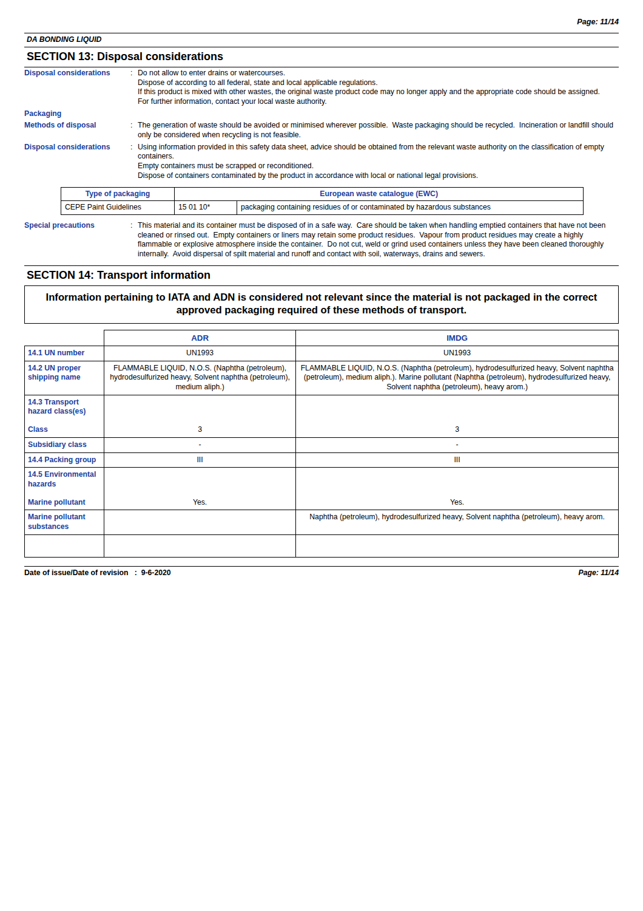Page: 11/14
DA BONDING LIQUID
SECTION 13: Disposal considerations
| Disposal considerations | : | Do not allow to enter drains or watercourses. Dispose of according to all federal, state and local applicable regulations. If this product is mixed with other wastes, the original waste product code may no longer apply and the appropriate code should be assigned. For further information, contact your local waste authority. |
| Packaging |
| Methods of disposal | : | The generation of waste should be avoided or minimised wherever possible. Waste packaging should be recycled. Incineration or landfill should only be considered when recycling is not feasible. |
| Disposal considerations | : | Using information provided in this safety data sheet, advice should be obtained from the relevant waste authority on the classification of empty containers. Empty containers must be scrapped or reconditioned. Dispose of containers contaminated by the product in accordance with local or national legal provisions. |
| Type of packaging | European waste catalogue (EWC) |
| --- | --- |
| CEPE Paint Guidelines | 15 01 10* | packaging containing residues of or contaminated by hazardous substances |
| Special precautions | : | This material and its container must be disposed of in a safe way. Care should be taken when handling emptied containers that have not been cleaned or rinsed out. Empty containers or liners may retain some product residues. Vapour from product residues may create a highly flammable or explosive atmosphere inside the container. Do not cut, weld or grind used containers unless they have been cleaned thoroughly internally. Avoid dispersal of spilt material and runoff and contact with soil, waterways, drains and sewers. |
SECTION 14: Transport information
Information pertaining to IATA and ADN is considered not relevant since the material is not packaged in the correct approved packaging required of these methods of transport.
| | ADR | IMDG |
| 14.1 UN number | UN1993 | UN1993 |
| 14.2 UN proper shipping name | FLAMMABLE LIQUID, N.O.S. (Naphtha (petroleum), hydrodesulfurized heavy, Solvent naphtha (petroleum), medium aliph.) | FLAMMABLE LIQUID, N.O.S. (Naphtha (petroleum), hydrodesulfurized heavy, Solvent naphtha (petroleum), medium aliph.). Marine pollutant (Naphtha (petroleum), hydrodesulfurized heavy, Solvent naphtha (petroleum), heavy arom.) |
| 14.3 Transport hazard class(es) Class | 3 | 3 |
| Subsidiary class | - | - |
| 14.4 Packing group | III | III |
| 14.5 Environmental hazards Marine pollutant | Yes. | Yes. |
| Marine pollutant substances | | Naphtha (petroleum), hydrodesulfurized heavy, Solvent naphtha (petroleum), heavy arom. |
Date of issue/Date of revision : 9-6-2020
Page: 11/14